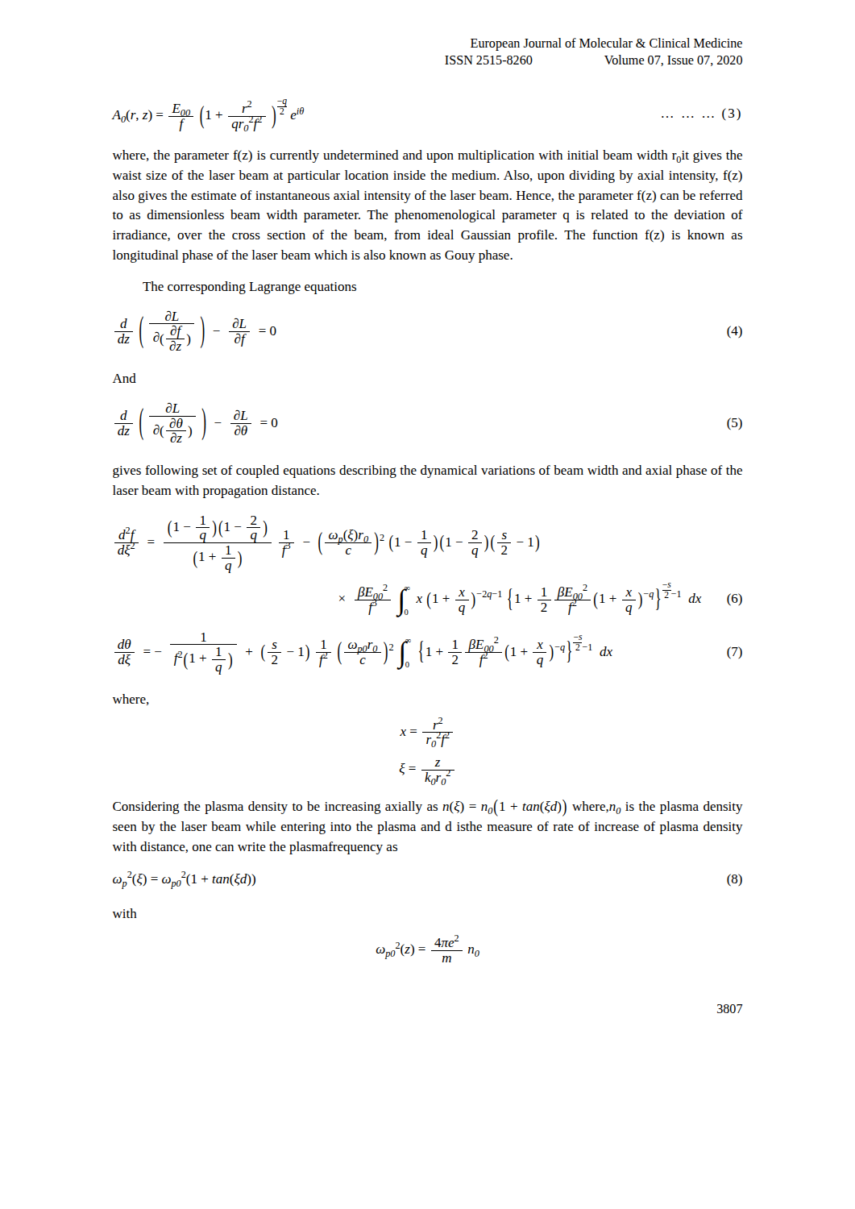European Journal of Molecular & Clinical Medicine ISSN 2515-8260 Volume 07, Issue 07, 2020
A0(r, z) = E00 f (1 + r2 qr02f2 )−q 2 eiθ
… … … (3)
where, the parameter f(z) is currently undetermined and upon multiplication with initial beam width r0it gives the waist size of the laser beam at particular location inside the medium. Also, upon dividing by axial intensity, f(z) also gives the estimate of instantaneous axial intensity of the laser beam. Hence, the parameter f(z) can be referred to as dimensionless beam width parameter. The phenomenological parameter q is related to the deviation of irradiance, over the cross section of the beam, from ideal Gaussian profile. The function f(z) is known as longitudinal phase of the laser beam which is also known as Gouy phase.
The corresponding Lagrange equations
ddz ( ∂L∂(∂f∂z) ) − ∂L∂f = 0
(4)
And
ddz ( ∂L∂(∂θ∂z) ) − ∂L∂θ = 0
(5)
gives following set of coupled equations describing the dynamical variations of beam width and axial phase of the laser beam with propagation distance.
d2f dξ2 = (1 − 1 q)(1 − 2 q) (1 + 1 q) 1 f3 − (ωp(ξ)r0 c)2 (1 − 1 q)(1 − 2 q)(s 2 − 1)
× βE002 f3 ∫∞0 x (1 + xq)−2q−1 {1 + 12 βE002 f2(1 + xq)−q}−s 2−1 dx (6)
dθ dξ = − 1 f2(1 + 1 q) + (s 2 − 1) 1 f2 (ωp0r0 c)2 ∫∞0 {1 + 12 βE002 f2(1 + xq)−q}−s 2−1 dx
(7)
where,
x = r2 r02f2
ξ = zk0r02
Considering the plasma density to be increasing axially as n(ξ) = n0(1 + tan(ξd)) where,n0 is the plasma density seen by the laser beam while entering into the plasma and d isthe measure of rate of increase of plasma density with distance, one can write the plasmafrequency as
ωp2(ξ) = ωp02(1 + tan(ξd))
(8)
with
ωp02(z) = 4πe2 m n0
3807